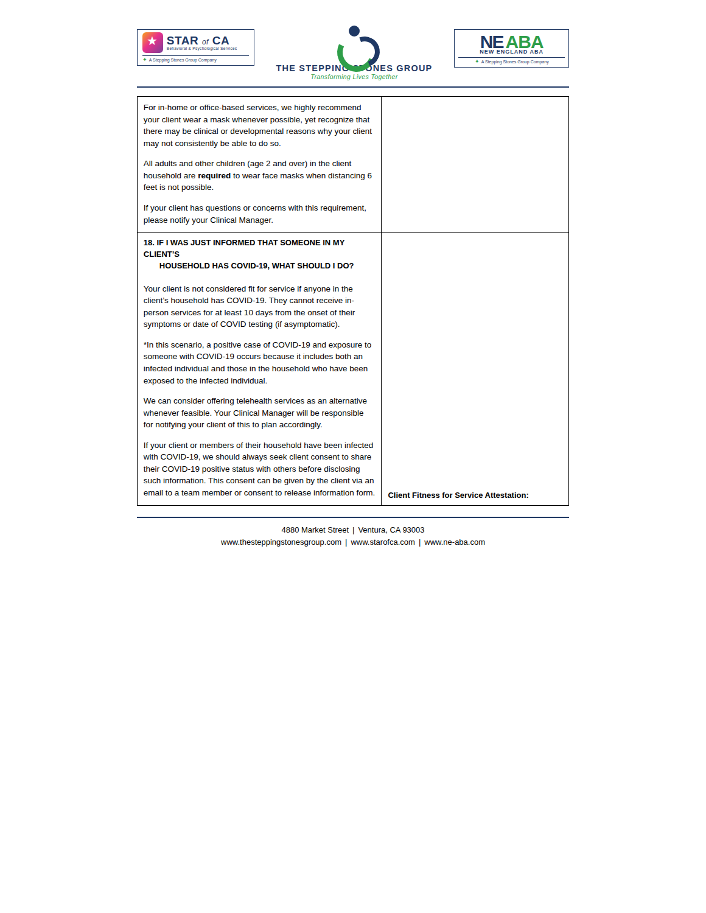STAR of CA
Behavioral & Psychological Services
✦ A Stepping Stones Group Company
THE STEPPING STONES GROUP
Transforming Lives Together
NE ABA
NEW ENGLAND ABA
✦ A Stepping Stones Group Company
| For in-home or office-based services, we highly recommend your client wear a mask whenever possible, yet recognize that there may be clinical or developmental reasons why your client may not consistently be able to do so. All adults and other children (age 2 and over) in the client household are required to wear face masks when distancing 6 feet is not possible. If your client has questions or concerns with this requirement, please notify your Clinical Manager. | |
| 18. IF I WAS JUST INFORMED THAT SOMEONE IN MY CLIENT’S HOUSEHOLD HAS COVID-19, WHAT SHOULD I DO? Your client is not considered fit for service if anyone in the client’s household has COVID-19. They cannot receive in-person services for at least 10 days from the onset of their symptoms or date of COVID testing (if asymptomatic). *In this scenario, a positive case of COVID-19 and exposure to someone with COVID-19 occurs because it includes both an infected individual and those in the household who have been exposed to the infected individual. We can consider offering telehealth services as an alternative whenever feasible. Your Clinical Manager will be responsible for notifying your client of this to plan accordingly. If your client or members of their household have been infected with COVID-19, we should always seek client consent to share their COVID-19 positive status with others before disclosing such information. This consent can be given by the client via an email to a team member or consent to release information form. | Client Fitness for Service Attestation: |
4880 Market Street|Ventura, CA 93003
www.thesteppingstonesgroup.com|www.starofca.com|www.ne-aba.com